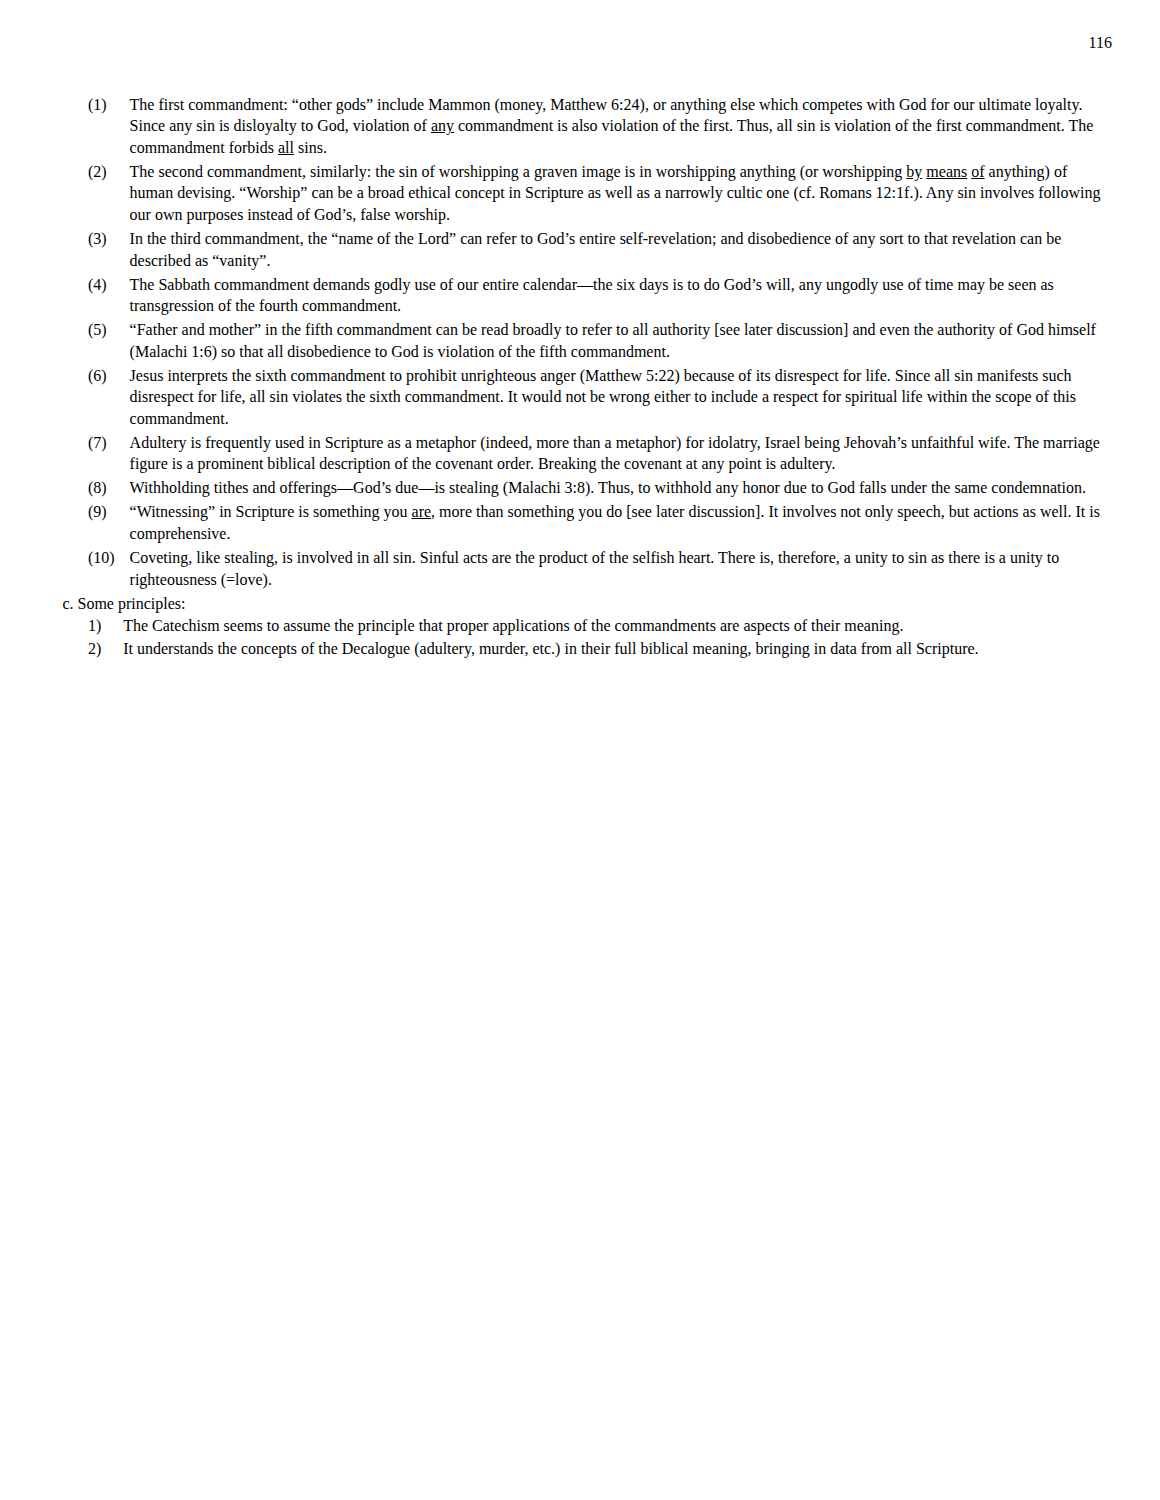116
(1) The first commandment: “other gods” include Mammon (money, Matthew 6:24), or anything else which competes with God for our ultimate loyalty. Since any sin is disloyalty to God, violation of any commandment is also violation of the first. Thus, all sin is violation of the first commandment. The commandment forbids all sins.
(2) The second commandment, similarly: the sin of worshipping a graven image is in worshipping anything (or worshipping by means of anything) of human devising. “Worship” can be a broad ethical concept in Scripture as well as a narrowly cultic one (cf. Romans 12:1f.). Any sin involves following our own purposes instead of God’s, false worship.
(3) In the third commandment, the “name of the Lord” can refer to God’s entire self-revelation; and disobedience of any sort to that revelation can be described as “vanity”.
(4) The Sabbath commandment demands godly use of our entire calendar—the six days is to do God’s will, any ungodly use of time may be seen as transgression of the fourth commandment.
(5)“Father and mother” in the fifth commandment can be read broadly to refer to all authority [see later discussion] and even the authority of God himself (Malachi 1:6) so that all disobedience to God is violation of the fifth commandment.
(6) Jesus interprets the sixth commandment to prohibit unrighteous anger (Matthew 5:22) because of its disrespect for life. Since all sin manifests such disrespect for life, all sin violates the sixth commandment. It would not be wrong either to include a respect for spiritual life within the scope of this commandment.
(7) Adultery is frequently used in Scripture as a metaphor (indeed, more than a metaphor) for idolatry, Israel being Jehovah’s unfaithful wife. The marriage figure is a prominent biblical description of the covenant order. Breaking the covenant at any point is adultery.
(8) Withholding tithes and offerings—God’s due—is stealing (Malachi 3:8). Thus, to withhold any honor due to God falls under the same condemnation.
(9)“Witnessing” in Scripture is something you are, more than something you do [see later discussion]. It involves not only speech, but actions as well. It is comprehensive.
(10) Coveting, like stealing, is involved in all sin. Sinful acts are the product of the selfish heart. There is, therefore, a unity to sin as there is a unity to righteousness (=love).
c. Some principles:
1) The Catechism seems to assume the principle that proper applications of the commandments are aspects of their meaning.
2) It understands the concepts of the Decalogue (adultery, murder, etc.) in their full biblical meaning, bringing in data from all Scripture.